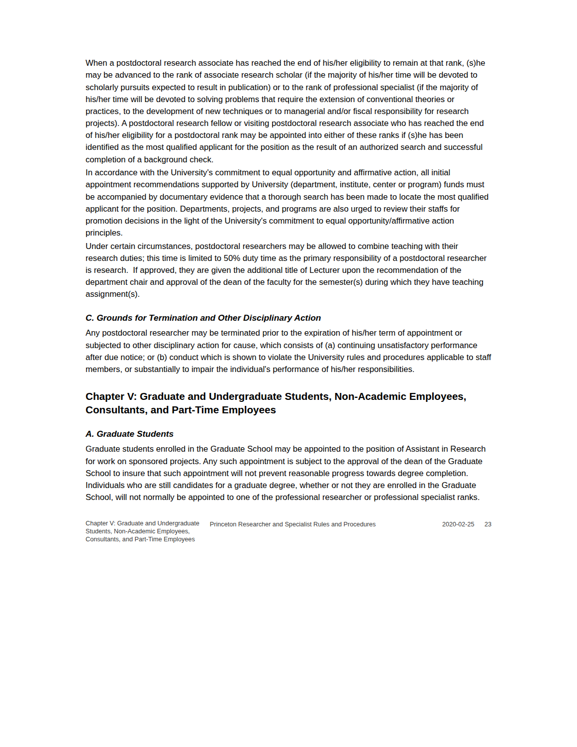When a postdoctoral research associate has reached the end of his/her eligibility to remain at that rank, (s)he may be advanced to the rank of associate research scholar (if the majority of his/her time will be devoted to scholarly pursuits expected to result in publication) or to the rank of professional specialist (if the majority of his/her time will be devoted to solving problems that require the extension of conventional theories or practices, to the development of new techniques or to managerial and/or fiscal responsibility for research projects). A postdoctoral research fellow or visiting postdoctoral research associate who has reached the end of his/her eligibility for a postdoctoral rank may be appointed into either of these ranks if (s)he has been identified as the most qualified applicant for the position as the result of an authorized search and successful completion of a background check.
In accordance with the University's commitment to equal opportunity and affirmative action, all initial appointment recommendations supported by University (department, institute, center or program) funds must be accompanied by documentary evidence that a thorough search has been made to locate the most qualified applicant for the position. Departments, projects, and programs are also urged to review their staffs for promotion decisions in the light of the University's commitment to equal opportunity/affirmative action principles.
Under certain circumstances, postdoctoral researchers may be allowed to combine teaching with their research duties; this time is limited to 50% duty time as the primary responsibility of a postdoctoral researcher is research. If approved, they are given the additional title of Lecturer upon the recommendation of the department chair and approval of the dean of the faculty for the semester(s) during which they have teaching assignment(s).
C. Grounds for Termination and Other Disciplinary Action
Any postdoctoral researcher may be terminated prior to the expiration of his/her term of appointment or subjected to other disciplinary action for cause, which consists of (a) continuing unsatisfactory performance after due notice; or (b) conduct which is shown to violate the University rules and procedures applicable to staff members, or substantially to impair the individual's performance of his/her responsibilities.
Chapter V: Graduate and Undergraduate Students, Non-Academic Employees, Consultants, and Part-Time Employees
A. Graduate Students
Graduate students enrolled in the Graduate School may be appointed to the position of Assistant in Research for work on sponsored projects. Any such appointment is subject to the approval of the dean of the Graduate School to insure that such appointment will not prevent reasonable progress towards degree completion. Individuals who are still candidates for a graduate degree, whether or not they are enrolled in the Graduate School, will not normally be appointed to one of the professional researcher or professional specialist ranks.
Chapter V: Graduate and Undergraduate Students, Non-Academic Employees, Consultants, and Part-Time Employees
Princeton Researcher and Specialist Rules and Procedures
2020-02-2523